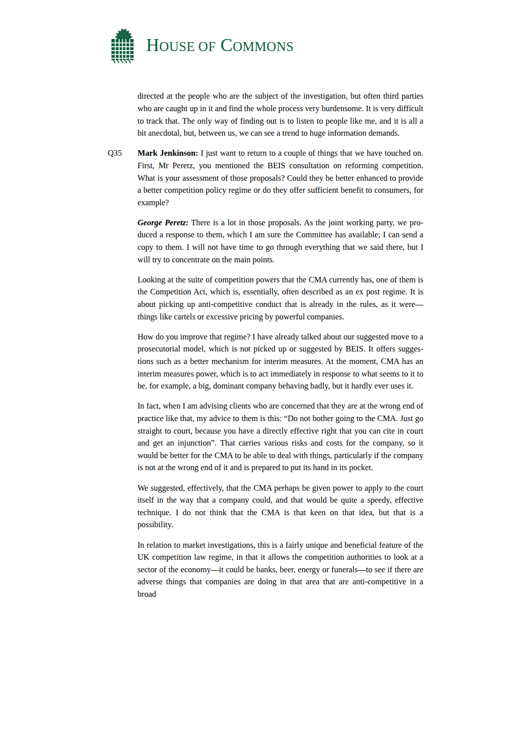HOUSE OF COMMONS
directed at the people who are the subject of the investigation, but often third parties who are caught up in it and find the whole process very burdensome. It is very difficult to track that. The only way of finding out is to listen to people like me, and it is all a bit anecdotal, but, between us, we can see a trend to huge information demands.
Q35
Mark Jenkinson: I just want to return to a couple of things that we have touched on. First, Mr Peretz, you mentioned the BEIS consultation on reforming competition. What is your assessment of those proposals? Could they be better enhanced to provide a better competition policy regime or do they offer sufficient benefit to consumers, for example?
George Peretz: There is a lot in those proposals. As the joint working party, we produced a response to them, which I am sure the Committee has available; I can send a copy to them. I will not have time to go through everything that we said there, but I will try to concentrate on the main points.
Looking at the suite of competition powers that the CMA currently has, one of them is the Competition Act, which is, essentially, often described as an ex post regime. It is about picking up anti-competitive conduct that is already in the rules, as it were—things like cartels or excessive pricing by powerful companies.
How do you improve that regime? I have already talked about our suggested move to a prosecutorial model, which is not picked up or suggested by BEIS. It offers suggestions such as a better mechanism for interim measures. At the moment, CMA has an interim measures power, which is to act immediately in response to what seems to it to be, for example, a big, dominant company behaving badly, but it hardly ever uses it.
In fact, when I am advising clients who are concerned that they are at the wrong end of practice like that, my advice to them is this: “Do not bother going to the CMA. Just go straight to court, because you have a directly effective right that you can cite in court and get an injunction”. That carries various risks and costs for the company, so it would be better for the CMA to be able to deal with things, particularly if the company is not at the wrong end of it and is prepared to put its hand in its pocket.
We suggested, effectively, that the CMA perhaps be given power to apply to the court itself in the way that a company could, and that would be quite a speedy, effective technique. I do not think that the CMA is that keen on that idea, but that is a possibility.
In relation to market investigations, this is a fairly unique and beneficial feature of the UK competition law regime, in that it allows the competition authorities to look at a sector of the economy—it could be banks, beer, energy or funerals—to see if there are adverse things that companies are doing in that area that are anti-competitive in a broad